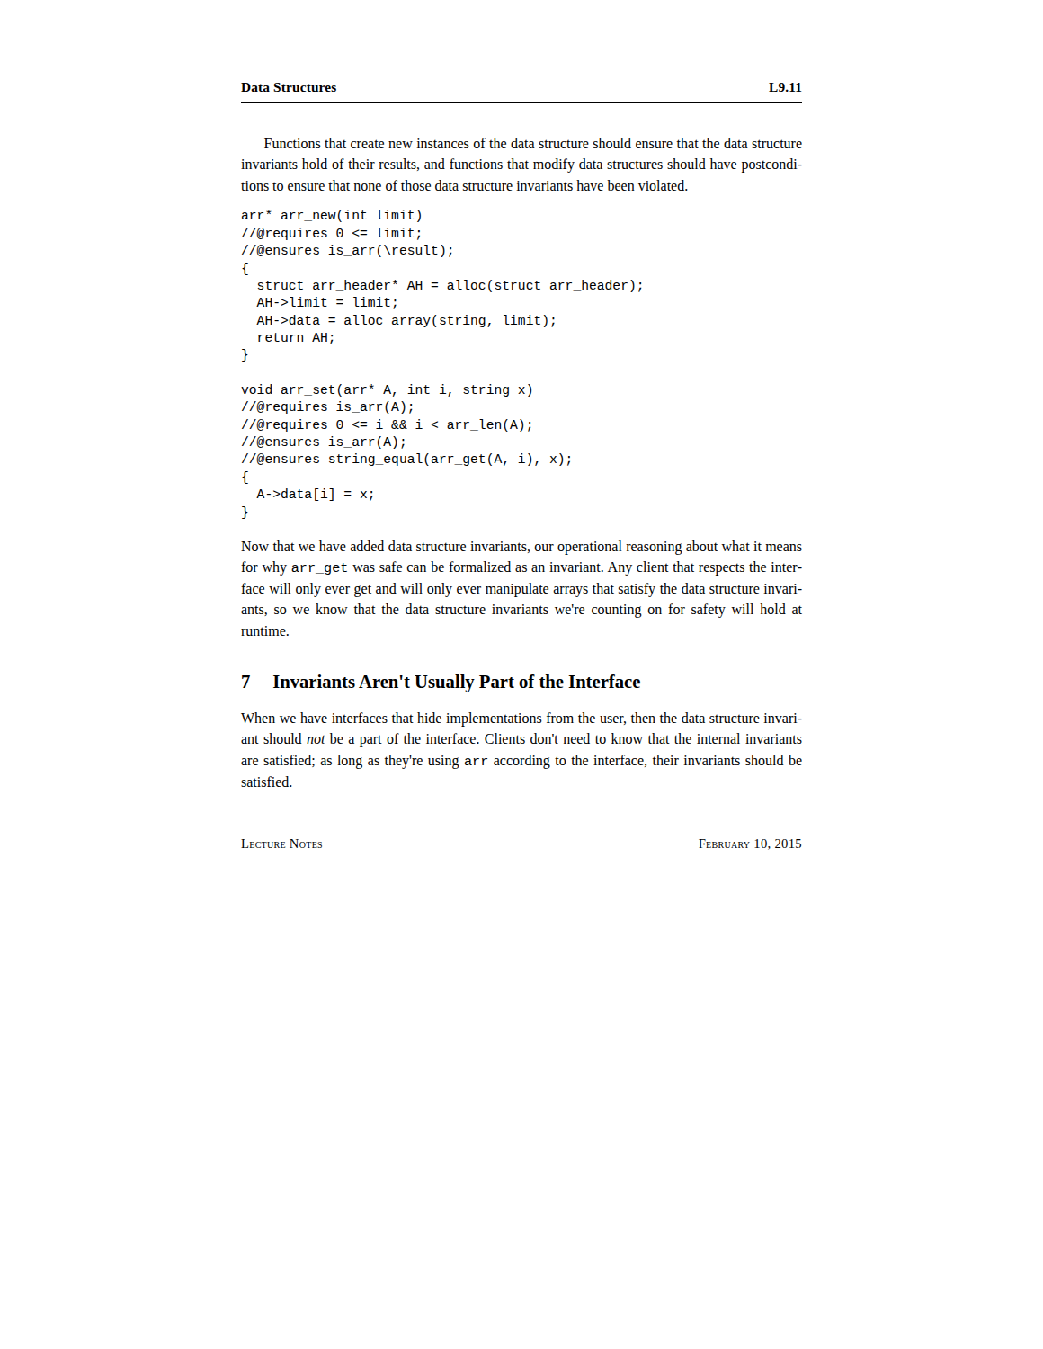Data Structures L9.11
Functions that create new instances of the data structure should ensure that the data structure invariants hold of their results, and functions that modify data structures should have postconditions to ensure that none of those data structure invariants have been violated.
arr* arr_new(int limit)
//@requires 0 <= limit;
//@ensures is_arr(\result);
{
  struct arr_header* AH = alloc(struct arr_header);
  AH->limit = limit;
  AH->data = alloc_array(string, limit);
  return AH;
}

void arr_set(arr* A, int i, string x)
//@requires is_arr(A);
//@requires 0 <= i && i < arr_len(A);
//@ensures is_arr(A);
//@ensures string_equal(arr_get(A, i), x);
{
  A->data[i] = x;
}
Now that we have added data structure invariants, our operational reasoning about what it means for why arr_get was safe can be formalized as an invariant. Any client that respects the interface will only ever get and will only ever manipulate arrays that satisfy the data structure invariants, so we know that the data structure invariants we're counting on for safety will hold at runtime.
7 Invariants Aren't Usually Part of the Interface
When we have interfaces that hide implementations from the user, then the data structure invariant should not be a part of the interface. Clients don't need to know that the internal invariants are satisfied; as long as they're using arr according to the interface, their invariants should be satisfied.
Lecture Notes February 10, 2015